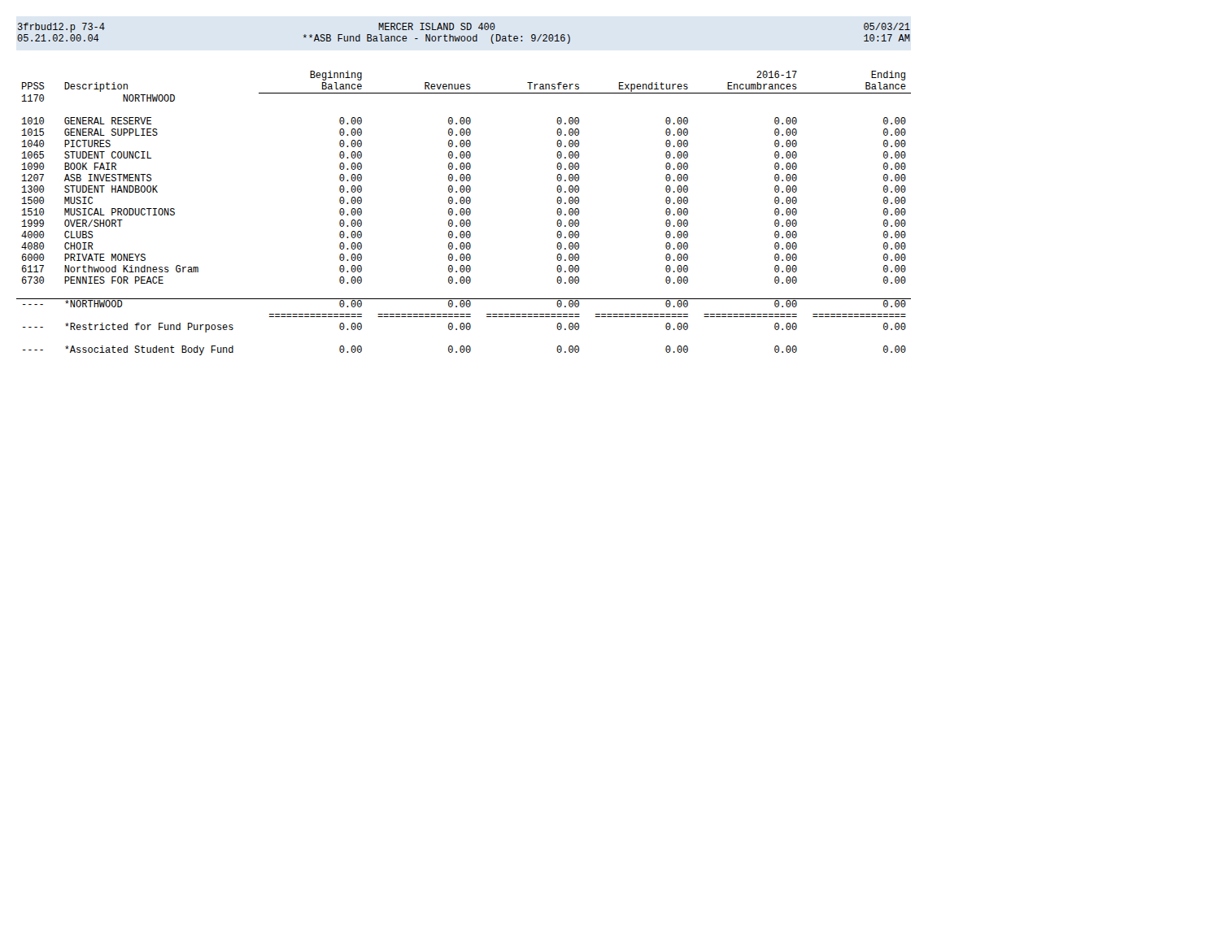| 3frbud12.p 73-4 05.21.02.00.04 | MERCER ISLAND SD 400 **ASB Fund Balance - Northwood (Date: 9/2016) | 05/03/21 10:17 AM |
| | | Beginning | | | | 2016-17 | Ending |
| --- | --- | --- | --- | --- | --- | --- | --- |
| PPSS | Description | Balance | Revenues | Transfers | Expenditures | Encumbrances | Balance |
| 1170 | NORTHWOOD | | | | | | |
| 1010 | GENERAL RESERVE | 0.00 | 0.00 | 0.00 | 0.00 | 0.00 | 0.00 |
| 1015 | GENERAL SUPPLIES | 0.00 | 0.00 | 0.00 | 0.00 | 0.00 | 0.00 |
| 1040 | PICTURES | 0.00 | 0.00 | 0.00 | 0.00 | 0.00 | 0.00 |
| 1065 | STUDENT COUNCIL | 0.00 | 0.00 | 0.00 | 0.00 | 0.00 | 0.00 |
| 1090 | BOOK FAIR | 0.00 | 0.00 | 0.00 | 0.00 | 0.00 | 0.00 |
| 1207 | ASB INVESTMENTS | 0.00 | 0.00 | 0.00 | 0.00 | 0.00 | 0.00 |
| 1300 | STUDENT HANDBOOK | 0.00 | 0.00 | 0.00 | 0.00 | 0.00 | 0.00 |
| 1500 | MUSIC | 0.00 | 0.00 | 0.00 | 0.00 | 0.00 | 0.00 |
| 1510 | MUSICAL PRODUCTIONS | 0.00 | 0.00 | 0.00 | 0.00 | 0.00 | 0.00 |
| 1999 | OVER/SHORT | 0.00 | 0.00 | 0.00 | 0.00 | 0.00 | 0.00 |
| 4000 | CLUBS | 0.00 | 0.00 | 0.00 | 0.00 | 0.00 | 0.00 |
| 4080 | CHOIR | 0.00 | 0.00 | 0.00 | 0.00 | 0.00 | 0.00 |
| 6000 | PRIVATE MONEYS | 0.00 | 0.00 | 0.00 | 0.00 | 0.00 | 0.00 |
| 6117 | Northwood Kindness Gram | 0.00 | 0.00 | 0.00 | 0.00 | 0.00 | 0.00 |
| 6730 | PENNIES FOR PEACE | 0.00 | 0.00 | 0.00 | 0.00 | 0.00 | 0.00 |
| ---- | *NORTHWOOD | 0.00 | 0.00 | 0.00 | 0.00 | 0.00 | 0.00 |
| | | ================ | ================ | ================ | ================ | ================ | ================ |
| ---- | *Restricted for Fund Purposes | 0.00 | 0.00 | 0.00 | 0.00 | 0.00 | 0.00 |
| ---- | *Associated Student Body Fund | 0.00 | 0.00 | 0.00 | 0.00 | 0.00 | 0.00 |